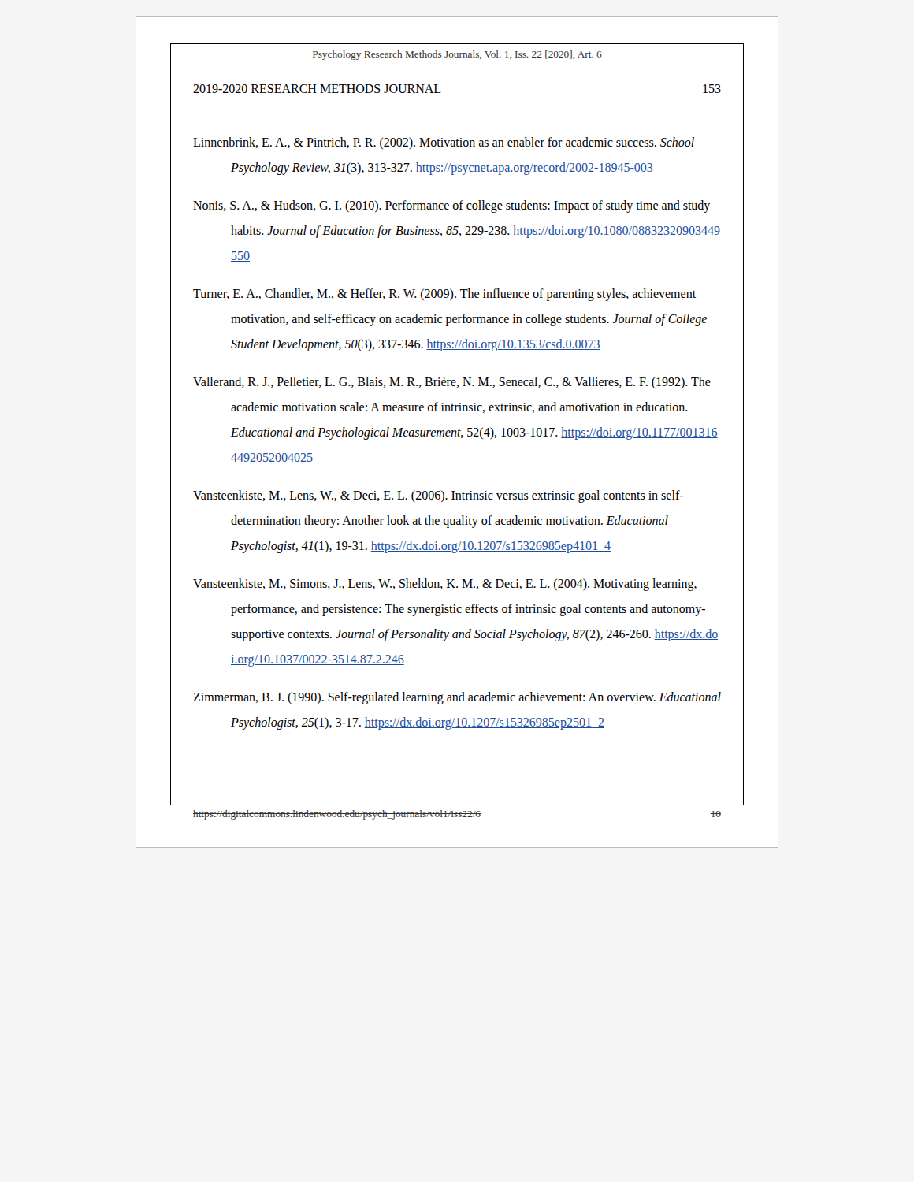Psychology Research Methods Journals, Vol. 1, Iss. 22 [2020], Art. 6
2019-2020 RESEARCH METHODS JOURNAL 153
Linnenbrink, E. A., & Pintrich, P. R. (2002). Motivation as an enabler for academic success. School Psychology Review, 31(3), 313-327. https://psycnet.apa.org/record/2002-18945-003
Nonis, S. A., & Hudson, G. I. (2010). Performance of college students: Impact of study time and study habits. Journal of Education for Business, 85, 229-238. https://doi.org/10.1080/08832320903449550
Turner, E. A., Chandler, M., & Heffer, R. W. (2009). The influence of parenting styles, achievement motivation, and self-efficacy on academic performance in college students. Journal of College Student Development, 50(3), 337-346. https://doi.org/10.1353/csd.0.0073
Vallerand, R. J., Pelletier, L. G., Blais, M. R., Brière, N. M., Senecal, C., & Vallieres, E. F. (1992). The academic motivation scale: A measure of intrinsic, extrinsic, and amotivation in education. Educational and Psychological Measurement, 52(4), 1003-1017. https://doi.org/10.1177/0013164492052004025
Vansteenkiste, M., Lens, W., & Deci, E. L. (2006). Intrinsic versus extrinsic goal contents in self-determination theory: Another look at the quality of academic motivation. Educational Psychologist, 41(1), 19-31. https://dx.doi.org/10.1207/s15326985ep4101_4
Vansteenkiste, M., Simons, J., Lens, W., Sheldon, K. M., & Deci, E. L. (2004). Motivating learning, performance, and persistence: The synergistic effects of intrinsic goal contents and autonomy-supportive contexts. Journal of Personality and Social Psychology, 87(2), 246-260. https://dx.doi.org/10.1037/0022-3514.87.2.246
Zimmerman, B. J. (1990). Self-regulated learning and academic achievement: An overview. Educational Psychologist, 25(1), 3-17. https://dx.doi.org/10.1207/s15326985ep2501_2
https://digitalcommons.lindenwood.edu/psych_journals/vol1/iss22/6 10